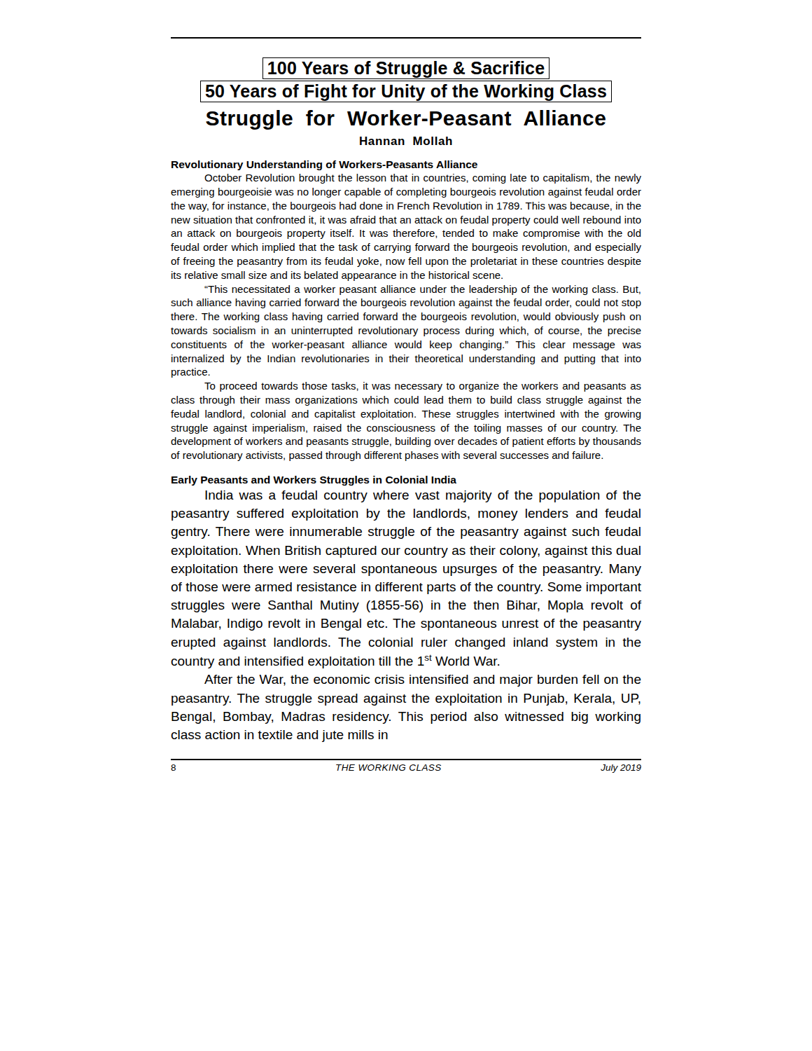100 Years of Struggle & Sacrifice
50 Years of Fight for Unity of the Working Class
Struggle for Worker-Peasant Alliance
Hannan Mollah
Revolutionary Understanding of Workers-Peasants Alliance
October Revolution brought the lesson that in countries, coming late to capitalism, the newly emerging bourgeoisie was no longer capable of completing bourgeois revolution against feudal order the way, for instance, the bourgeois had done in French Revolution in 1789. This was because, in the new situation that confronted it, it was afraid that an attack on feudal property could well rebound into an attack on bourgeois property itself. It was therefore, tended to make compromise with the old feudal order which implied that the task of carrying forward the bourgeois revolution, and especially of freeing the peasantry from its feudal yoke, now fell upon the proletariat in these countries despite its relative small size and its belated appearance in the historical scene.
“This necessitated a worker peasant alliance under the leadership of the working class. But, such alliance having carried forward the bourgeois revolution against the feudal order, could not stop there. The working class having carried forward the bourgeois revolution, would obviously push on towards socialism in an uninterrupted revolutionary process during which, of course, the precise constituents of the worker-peasant alliance would keep changing.” This clear message was internalized by the Indian revolutionaries in their theoretical understanding and putting that into practice.
To proceed towards those tasks, it was necessary to organize the workers and peasants as class through their mass organizations which could lead them to build class struggle against the feudal landlord, colonial and capitalist exploitation. These struggles intertwined with the growing struggle against imperialism, raised the consciousness of the toiling masses of our country. The development of workers and peasants struggle, building over decades of patient efforts by thousands of revolutionary activists, passed through different phases with several successes and failure.
Early Peasants and Workers Struggles in Colonial India
India was a feudal country where vast majority of the population of the peasantry suffered exploitation by the landlords, money lenders and feudal gentry. There were innumerable struggle of the peasantry against such feudal exploitation. When British captured our country as their colony, against this dual exploitation there were several spontaneous upsurges of the peasantry. Many of those were armed resistance in different parts of the country. Some important struggles were Santhal Mutiny (1855-56) in the then Bihar, Mopla revolt of Malabar, Indigo revolt in Bengal etc. The spontaneous unrest of the peasantry erupted against landlords. The colonial ruler changed inland system in the country and intensified exploitation till the 1st World War.
After the War, the economic crisis intensified and major burden fell on the peasantry. The struggle spread against the exploitation in Punjab, Kerala, UP, Bengal, Bombay, Madras residency. This period also witnessed big working class action in textile and jute mills in
8
THE WORKING CLASS
July 2019